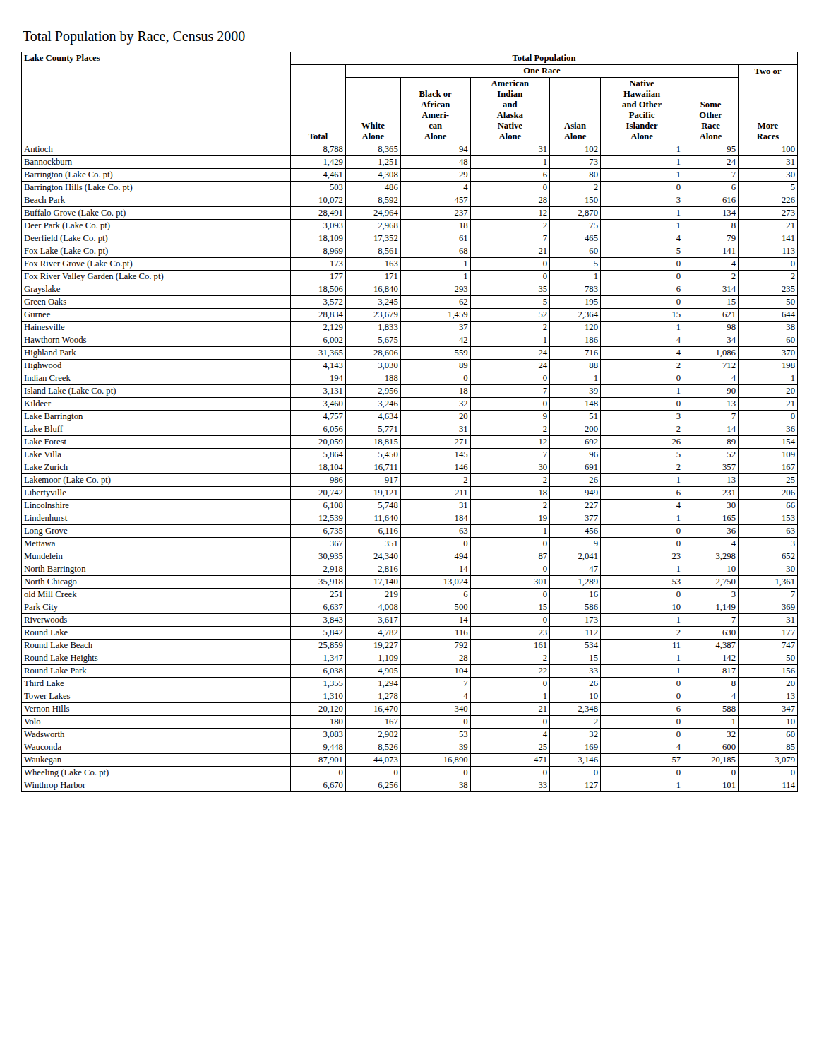Total Population by Race, Census 2000
| Lake County Places | Total Population |
| --- | --- |
| Total | One Race | Two or |
| White Alone | Black or African Ameri- can Alone | American Indian and Alaska Native Alone | Asian Alone | Native Hawaiian and Other Pacific Islander Alone | Some Other Race Alone | More Races |
| Antioch | 8,788 | 8,365 | 94 | 31 | 102 | 1 | 95 | 100 |
| Bannockburn | 1,429 | 1,251 | 48 | 1 | 73 | 1 | 24 | 31 |
| Barrington (Lake Co. pt) | 4,461 | 4,308 | 29 | 6 | 80 | 1 | 7 | 30 |
| Barrington Hills (Lake Co. pt) | 503 | 486 | 4 | 0 | 2 | 0 | 6 | 5 |
| Beach Park | 10,072 | 8,592 | 457 | 28 | 150 | 3 | 616 | 226 |
| Buffalo Grove (Lake Co. pt) | 28,491 | 24,964 | 237 | 12 | 2,870 | 1 | 134 | 273 |
| Deer Park (Lake Co. pt) | 3,093 | 2,968 | 18 | 2 | 75 | 1 | 8 | 21 |
| Deerfield (Lake Co. pt) | 18,109 | 17,352 | 61 | 7 | 465 | 4 | 79 | 141 |
| Fox Lake (Lake Co. pt) | 8,969 | 8,561 | 68 | 21 | 60 | 5 | 141 | 113 |
| Fox River Grove (Lake Co.pt) | 173 | 163 | 1 | 0 | 5 | 0 | 4 | 0 |
| Fox River Valley Garden (Lake Co. pt) | 177 | 171 | 1 | 0 | 1 | 0 | 2 | 2 |
| Grayslake | 18,506 | 16,840 | 293 | 35 | 783 | 6 | 314 | 235 |
| Green Oaks | 3,572 | 3,245 | 62 | 5 | 195 | 0 | 15 | 50 |
| Gurnee | 28,834 | 23,679 | 1,459 | 52 | 2,364 | 15 | 621 | 644 |
| Hainesville | 2,129 | 1,833 | 37 | 2 | 120 | 1 | 98 | 38 |
| Hawthorn Woods | 6,002 | 5,675 | 42 | 1 | 186 | 4 | 34 | 60 |
| Highland Park | 31,365 | 28,606 | 559 | 24 | 716 | 4 | 1,086 | 370 |
| Highwood | 4,143 | 3,030 | 89 | 24 | 88 | 2 | 712 | 198 |
| Indian Creek | 194 | 188 | 0 | 0 | 1 | 0 | 4 | 1 |
| Island Lake (Lake Co. pt) | 3,131 | 2,956 | 18 | 7 | 39 | 1 | 90 | 20 |
| Kildeer | 3,460 | 3,246 | 32 | 0 | 148 | 0 | 13 | 21 |
| Lake Barrington | 4,757 | 4,634 | 20 | 9 | 51 | 3 | 7 | 0 |
| Lake Bluff | 6,056 | 5,771 | 31 | 2 | 200 | 2 | 14 | 36 |
| Lake Forest | 20,059 | 18,815 | 271 | 12 | 692 | 26 | 89 | 154 |
| Lake Villa | 5,864 | 5,450 | 145 | 7 | 96 | 5 | 52 | 109 |
| Lake Zurich | 18,104 | 16,711 | 146 | 30 | 691 | 2 | 357 | 167 |
| Lakemoor (Lake Co. pt) | 986 | 917 | 2 | 2 | 26 | 1 | 13 | 25 |
| Libertyville | 20,742 | 19,121 | 211 | 18 | 949 | 6 | 231 | 206 |
| Lincolnshire | 6,108 | 5,748 | 31 | 2 | 227 | 4 | 30 | 66 |
| Lindenhurst | 12,539 | 11,640 | 184 | 19 | 377 | 1 | 165 | 153 |
| Long Grove | 6,735 | 6,116 | 63 | 1 | 456 | 0 | 36 | 63 |
| Mettawa | 367 | 351 | 0 | 0 | 9 | 0 | 4 | 3 |
| Mundelein | 30,935 | 24,340 | 494 | 87 | 2,041 | 23 | 3,298 | 652 |
| North Barrington | 2,918 | 2,816 | 14 | 0 | 47 | 1 | 10 | 30 |
| North Chicago | 35,918 | 17,140 | 13,024 | 301 | 1,289 | 53 | 2,750 | 1,361 |
| old Mill Creek | 251 | 219 | 6 | 0 | 16 | 0 | 3 | 7 |
| Park City | 6,637 | 4,008 | 500 | 15 | 586 | 10 | 1,149 | 369 |
| Riverwoods | 3,843 | 3,617 | 14 | 0 | 173 | 1 | 7 | 31 |
| Round Lake | 5,842 | 4,782 | 116 | 23 | 112 | 2 | 630 | 177 |
| Round Lake Beach | 25,859 | 19,227 | 792 | 161 | 534 | 11 | 4,387 | 747 |
| Round Lake Heights | 1,347 | 1,109 | 28 | 2 | 15 | 1 | 142 | 50 |
| Round Lake Park | 6,038 | 4,905 | 104 | 22 | 33 | 1 | 817 | 156 |
| Third Lake | 1,355 | 1,294 | 7 | 0 | 26 | 0 | 8 | 20 |
| Tower Lakes | 1,310 | 1,278 | 4 | 1 | 10 | 0 | 4 | 13 |
| Vernon Hills | 20,120 | 16,470 | 340 | 21 | 2,348 | 6 | 588 | 347 |
| Volo | 180 | 167 | 0 | 0 | 2 | 0 | 1 | 10 |
| Wadsworth | 3,083 | 2,902 | 53 | 4 | 32 | 0 | 32 | 60 |
| Wauconda | 9,448 | 8,526 | 39 | 25 | 169 | 4 | 600 | 85 |
| Waukegan | 87,901 | 44,073 | 16,890 | 471 | 3,146 | 57 | 20,185 | 3,079 |
| Wheeling (Lake Co. pt) | 0 | 0 | 0 | 0 | 0 | 0 | 0 | 0 |
| Winthrop Harbor | 6,670 | 6,256 | 38 | 33 | 127 | 1 | 101 | 114 |